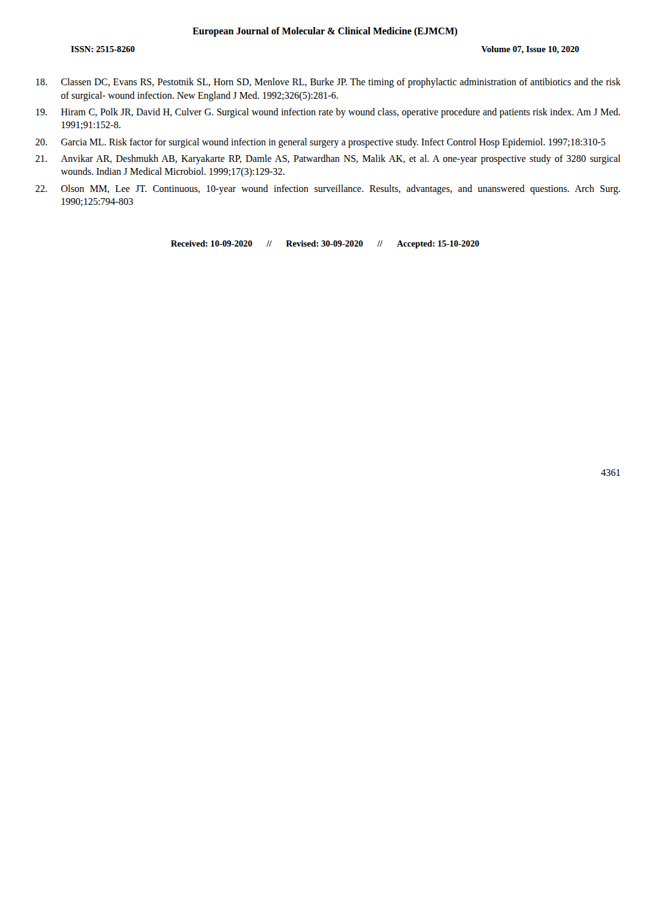European Journal of Molecular & Clinical Medicine (EJMCM)
ISSN: 2515-8260 Volume 07, Issue 10, 2020
Classen DC, Evans RS, Pestotnik SL, Horn SD, Menlove RL, Burke JP. The timing of prophylactic administration of antibiotics and the risk of surgical- wound infection. New England J Med. 1992;326(5):281-6.
Hiram C, Polk JR, David H, Culver G. Surgical wound infection rate by wound class, operative procedure and patients risk index. Am J Med. 1991;91:152-8.
Garcia ML. Risk factor for surgical wound infection in general surgery a prospective study. Infect Control Hosp Epidemiol. 1997;18:310-5
Anvikar AR, Deshmukh AB, Karyakarte RP, Damle AS, Patwardhan NS, Malik AK, et al. A one-year prospective study of 3280 surgical wounds. Indian J Medical Microbiol. 1999;17(3):129-32.
Olson MM, Lee JT. Continuous, 10-year wound infection surveillance. Results, advantages, and unanswered questions. Arch Surg. 1990;125:794-803
Received: 10-09-2020//Revised: 30-09-2020//Accepted: 15-10-2020
4361